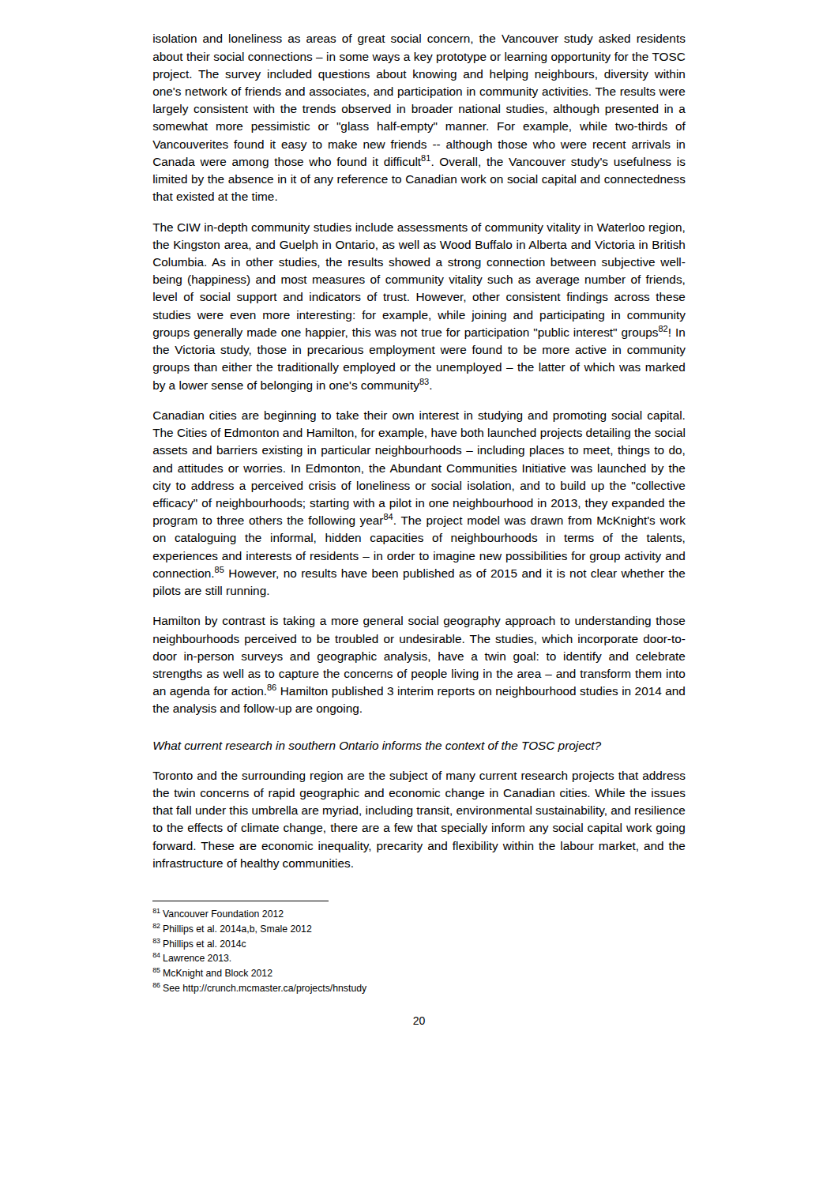isolation and loneliness as areas of great social concern, the Vancouver study asked residents about their social connections – in some ways a key prototype or learning opportunity for the TOSC project. The survey included questions about knowing and helping neighbours, diversity within one's network of friends and associates, and participation in community activities. The results were largely consistent with the trends observed in broader national studies, although presented in a somewhat more pessimistic or "glass half-empty" manner. For example, while two-thirds of Vancouverites found it easy to make new friends -- although those who were recent arrivals in Canada were among those who found it difficult81. Overall, the Vancouver study's usefulness is limited by the absence in it of any reference to Canadian work on social capital and connectedness that existed at the time.
The CIW in-depth community studies include assessments of community vitality in Waterloo region, the Kingston area, and Guelph in Ontario, as well as Wood Buffalo in Alberta and Victoria in British Columbia. As in other studies, the results showed a strong connection between subjective well-being (happiness) and most measures of community vitality such as average number of friends, level of social support and indicators of trust. However, other consistent findings across these studies were even more interesting: for example, while joining and participating in community groups generally made one happier, this was not true for participation "public interest" groups82! In the Victoria study, those in precarious employment were found to be more active in community groups than either the traditionally employed or the unemployed – the latter of which was marked by a lower sense of belonging in one's community83.
Canadian cities are beginning to take their own interest in studying and promoting social capital. The Cities of Edmonton and Hamilton, for example, have both launched projects detailing the social assets and barriers existing in particular neighbourhoods – including places to meet, things to do, and attitudes or worries. In Edmonton, the Abundant Communities Initiative was launched by the city to address a perceived crisis of loneliness or social isolation, and to build up the "collective efficacy" of neighbourhoods; starting with a pilot in one neighbourhood in 2013, they expanded the program to three others the following year84. The project model was drawn from McKnight's work on cataloguing the informal, hidden capacities of neighbourhoods in terms of the talents, experiences and interests of residents – in order to imagine new possibilities for group activity and connection.85 However, no results have been published as of 2015 and it is not clear whether the pilots are still running.
Hamilton by contrast is taking a more general social geography approach to understanding those neighbourhoods perceived to be troubled or undesirable. The studies, which incorporate door-to-door in-person surveys and geographic analysis, have a twin goal: to identify and celebrate strengths as well as to capture the concerns of people living in the area – and transform them into an agenda for action.86 Hamilton published 3 interim reports on neighbourhood studies in 2014 and the analysis and follow-up are ongoing.
What current research in southern Ontario informs the context of the TOSC project?
Toronto and the surrounding region are the subject of many current research projects that address the twin concerns of rapid geographic and economic change in Canadian cities. While the issues that fall under this umbrella are myriad, including transit, environmental sustainability, and resilience to the effects of climate change, there are a few that specially inform any social capital work going forward. These are economic inequality, precarity and flexibility within the labour market, and the infrastructure of healthy communities.
81Vancouver Foundation 2012
82Phillips et al. 2014a,b, Smale 2012
83Phillips et al. 2014c
84Lawrence 2013.
85McKnight and Block 2012
86See http://crunch.mcmaster.ca/projects/hnstudy
20